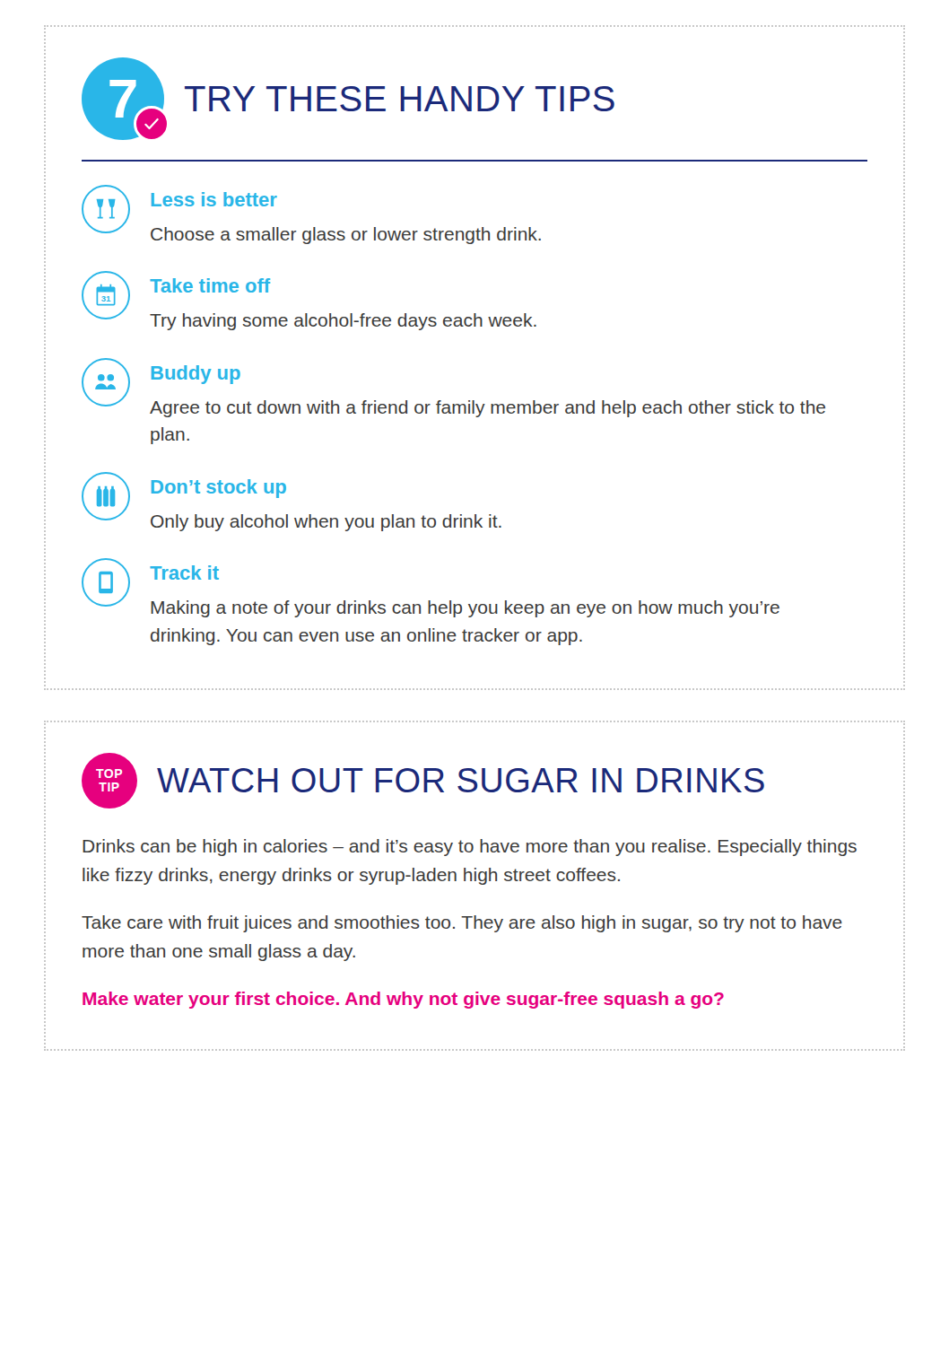7
Try these handy tips
Less is better
Choose a smaller glass or lower strength drink.
31
Take time off
Try having some alcohol-free days each week.
Buddy up
Agree to cut down with a friend or family member and help each other stick to the plan.
Don’t stock up
Only buy alcohol when you plan to drink it.
Track it
Making a note of your drinks can help you keep an eye on how much you’re drinking. You can even use an online tracker or app.
Top Tip
Watch out for sugar in drinks
Drinks can be high in calories – and it’s easy to have more than you realise. Especially things like fizzy drinks, energy drinks or syrup-laden high street coffees.
Take care with fruit juices and smoothies too. They are also high in sugar, so try not to have more than one small glass a day.
Make water your first choice. And why not give sugar-free squash a go?